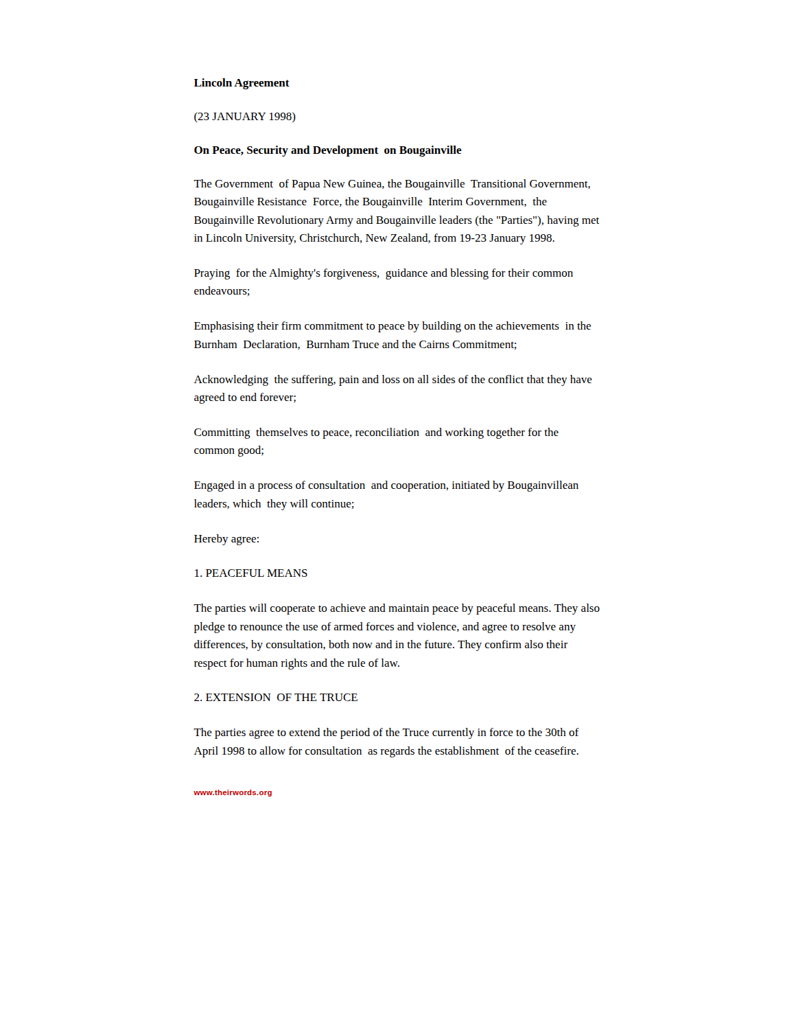Lincoln Agreement
(23 JANUARY 1998)
On Peace, Security and Development on Bougainville
The Government of Papua New Guinea, the Bougainville Transitional Government, Bougainville Resistance Force, the Bougainville Interim Government, the Bougainville Revolutionary Army and Bougainville leaders (the "Parties"), having met in Lincoln University, Christchurch, New Zealand, from 19-23 January 1998.
Praying for the Almighty's forgiveness, guidance and blessing for their common endeavours;
Emphasising their firm commitment to peace by building on the achievements in the Burnham Declaration, Burnham Truce and the Cairns Commitment;
Acknowledging the suffering, pain and loss on all sides of the conflict that they have agreed to end forever;
Committing themselves to peace, reconciliation and working together for the common good;
Engaged in a process of consultation and cooperation, initiated by Bougainvillean leaders, which they will continue;
Hereby agree:
1. PEACEFUL MEANS
The parties will cooperate to achieve and maintain peace by peaceful means. They also pledge to renounce the use of armed forces and violence, and agree to resolve any differences, by consultation, both now and in the future. They confirm also their respect for human rights and the rule of law.
2. EXTENSION OF THE TRUCE
The parties agree to extend the period of the Truce currently in force to the 30th of April 1998 to allow for consultation as regards the establishment of the ceasefire.
www.theirwords.org